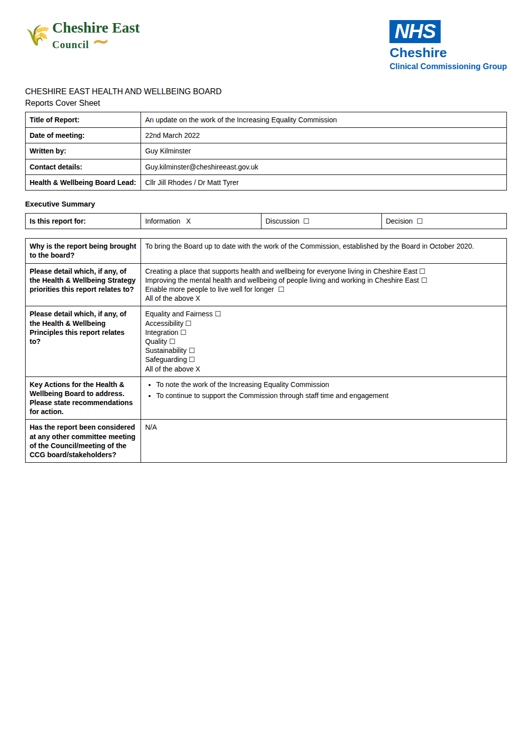🌾
Cheshire East Council ∼
NHS
Cheshire
Clinical Commissioning Group
CHESHIRE EAST HEALTH AND WELLBEING BOARD
Reports Cover Sheet
| Title of Report: | An update on the work of the Increasing Equality Commission |
| Date of meeting: | 22nd March 2022 |
| Written by: | Guy Kilminster |
| Contact details: | Guy.kilminster@cheshireeast.gov.uk |
| Health & Wellbeing Board Lead: | Cllr Jill Rhodes / Dr Matt Tyrer |
Executive Summary
| Is this report for: | Information X | Discussion ☐ | Decision ☐ |
| Why is the report being brought to the board? | To bring the Board up to date with the work of the Commission, established by the Board in October 2020. |
| Please detail which, if any, of the Health & Wellbeing Strategy priorities this report relates to? | Creating a place that supports health and wellbeing for everyone living in Cheshire East ☐ Improving the mental health and wellbeing of people living and working in Cheshire East ☐ Enable more people to live well for longer ☐ All of the above X |
| Please detail which, if any, of the Health & Wellbeing Principles this report relates to? | Equality and Fairness ☐ Accessibility ☐ Integration ☐ Quality ☐ Sustainability ☐ Safeguarding ☐ All of the above X |
| Key Actions for the Health & Wellbeing Board to address. Please state recommendations for action. | To note the work of the Increasing Equality Commission To continue to support the Commission through staff time and engagement |
| Has the report been considered at any other committee meeting of the Council/meeting of the CCG board/stakeholders? | N/A |